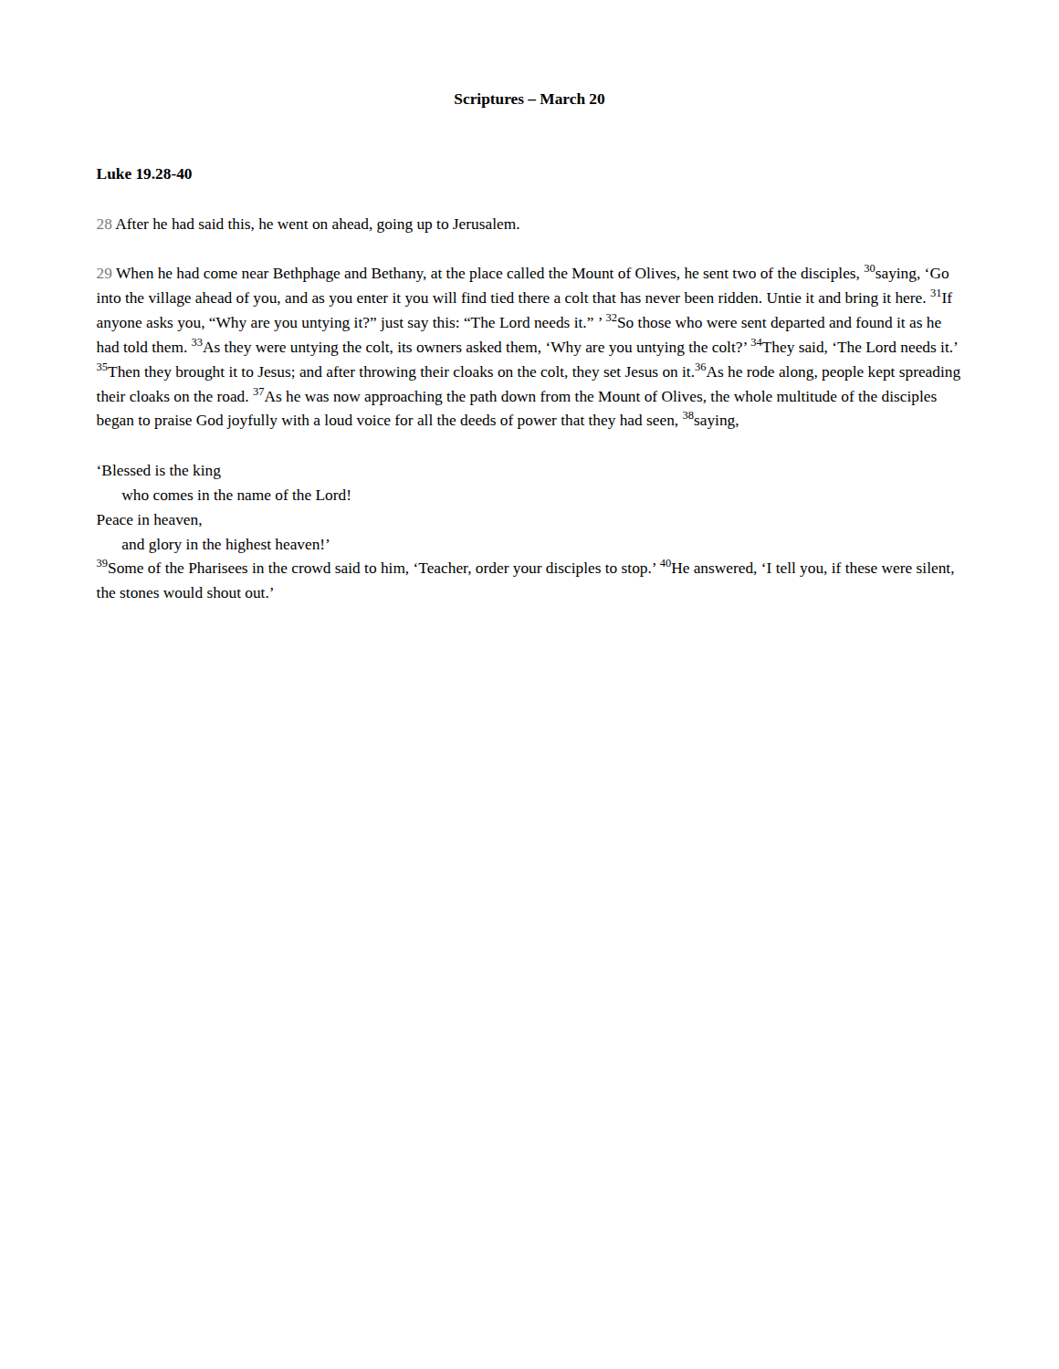Scriptures – March 20
Luke 19.28-40
28 After he had said this, he went on ahead, going up to Jerusalem.
29 When he had come near Bethphage and Bethany, at the place called the Mount of Olives, he sent two of the disciples, 30saying, ‘Go into the village ahead of you, and as you enter it you will find tied there a colt that has never been ridden. Untie it and bring it here. 31If anyone asks you, “Why are you untying it?” just say this: “The Lord needs it.” ’ 32So those who were sent departed and found it as he had told them. 33As they were untying the colt, its owners asked them, ‘Why are you untying the colt?’ 34They said, ‘The Lord needs it.’ 35Then they brought it to Jesus; and after throwing their cloaks on the colt, they set Jesus on it.36As he rode along, people kept spreading their cloaks on the road. 37As he was now approaching the path down from the Mount of Olives, the whole multitude of the disciples began to praise God joyfully with a loud voice for all the deeds of power that they had seen, 38saying,
‘Blessed is the king
who comes in the name of the Lord! Peace in heaven,
and glory in the highest heaven!’
39Some of the Pharisees in the crowd said to him, ‘Teacher, order your disciples to stop.’ 40He answered, ‘I tell you, if these were silent, the stones would shout out.’